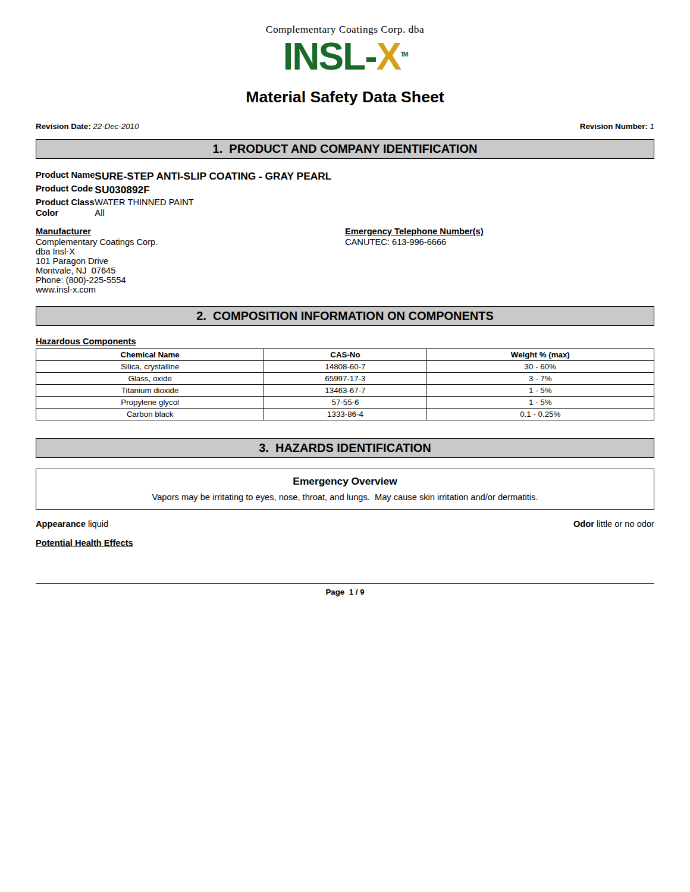Complementary Coatings Corp. dba
INSL-XTM
Material Safety Data Sheet
Revision Date: 22-Dec-2010 Revision Number: 1
1. PRODUCT AND COMPANY IDENTIFICATION
| Product Name | SURE-STEP ANTI-SLIP COATING - GRAY PEARL |
| Product Code | SU030892F |
| Product Class | WATER THINNED PAINT |
| Color | All |
| Manufacturer Complementary Coatings Corp. dba Insl-X 101 Paragon Drive Montvale, NJ 07645 Phone: (800)-225-5554 www.insl-x.com | Emergency Telephone Number(s) CANUTEC: 613-996-6666 |
2. COMPOSITION INFORMATION ON COMPONENTS
Hazardous Components
| Chemical Name | CAS-No | Weight % (max) |
| --- | --- | --- |
| Silica, crystalline | 14808-60-7 | 30 - 60% |
| Glass, oxide | 65997-17-3 | 3 - 7% |
| Titanium dioxide | 13463-67-7 | 1 - 5% |
| Propylene glycol | 57-55-6 | 1 - 5% |
| Carbon black | 1333-86-4 | 0.1 - 0.25% |
3. HAZARDS IDENTIFICATION
Emergency Overview
Vapors may be irritating to eyes, nose, throat, and lungs. May cause skin irritation and/or dermatitis.
Appearance liquid Odor little or no odor
Potential Health Effects
Page 1 / 9